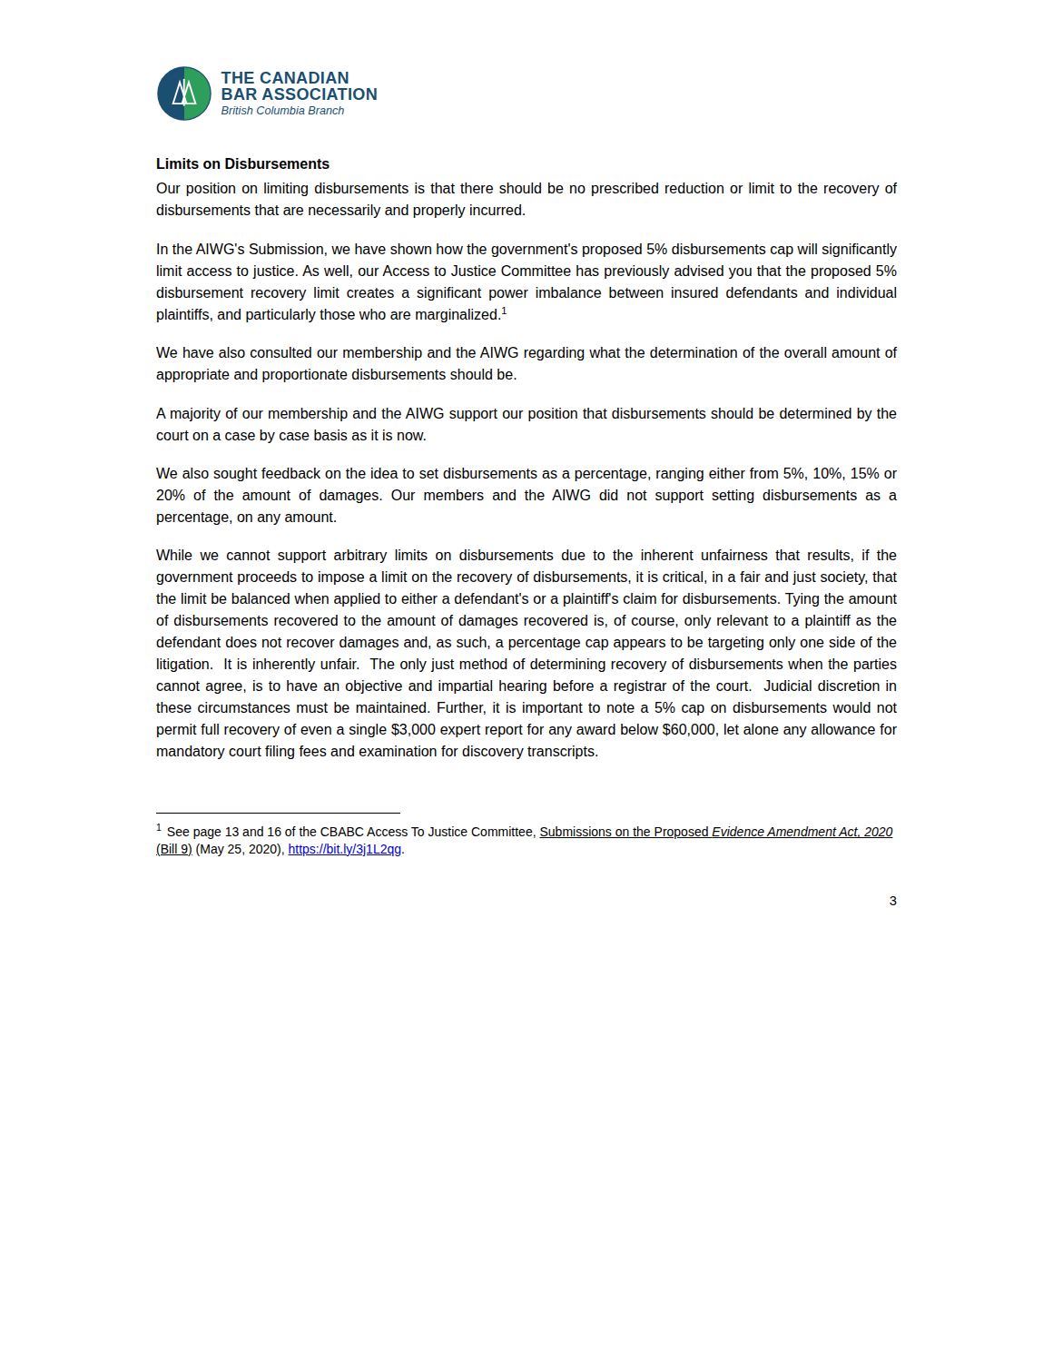The Canadian Bar Association British Columbia Branch
Limits on Disbursements
Our position on limiting disbursements is that there should be no prescribed reduction or limit to the recovery of disbursements that are necessarily and properly incurred.
In the AIWG's Submission, we have shown how the government's proposed 5% disbursements cap will significantly limit access to justice. As well, our Access to Justice Committee has previously advised you that the proposed 5% disbursement recovery limit creates a significant power imbalance between insured defendants and individual plaintiffs, and particularly those who are marginalized.1
We have also consulted our membership and the AIWG regarding what the determination of the overall amount of appropriate and proportionate disbursements should be.
A majority of our membership and the AIWG support our position that disbursements should be determined by the court on a case by case basis as it is now.
We also sought feedback on the idea to set disbursements as a percentage, ranging either from 5%, 10%, 15% or 20% of the amount of damages. Our members and the AIWG did not support setting disbursements as a percentage, on any amount.
While we cannot support arbitrary limits on disbursements due to the inherent unfairness that results, if the government proceeds to impose a limit on the recovery of disbursements, it is critical, in a fair and just society, that the limit be balanced when applied to either a defendant's or a plaintiff's claim for disbursements. Tying the amount of disbursements recovered to the amount of damages recovered is, of course, only relevant to a plaintiff as the defendant does not recover damages and, as such, a percentage cap appears to be targeting only one side of the litigation. It is inherently unfair. The only just method of determining recovery of disbursements when the parties cannot agree, is to have an objective and impartial hearing before a registrar of the court. Judicial discretion in these circumstances must be maintained. Further, it is important to note a 5% cap on disbursements would not permit full recovery of even a single $3,000 expert report for any award below $60,000, let alone any allowance for mandatory court filing fees and examination for discovery transcripts.
1 See page 13 and 16 of the CBABC Access To Justice Committee, Submissions on the Proposed Evidence Amendment Act, 2020 (Bill 9) (May 25, 2020), https://bit.ly/3j1L2qg.
3